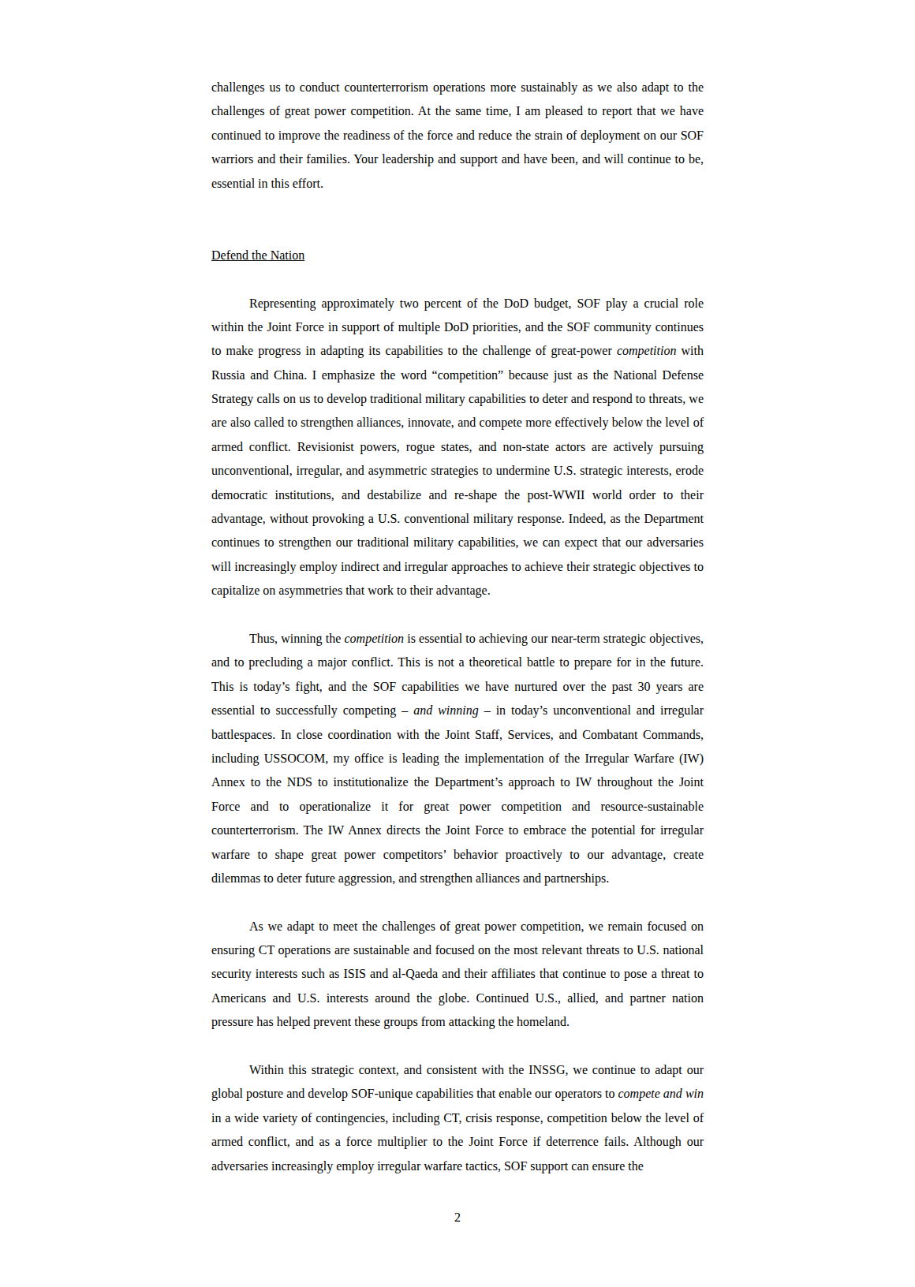challenges us to conduct counterterrorism operations more sustainably as we also adapt to the challenges of great power competition. At the same time, I am pleased to report that we have continued to improve the readiness of the force and reduce the strain of deployment on our SOF warriors and their families. Your leadership and support and have been, and will continue to be, essential in this effort.
Defend the Nation
Representing approximately two percent of the DoD budget, SOF play a crucial role within the Joint Force in support of multiple DoD priorities, and the SOF community continues to make progress in adapting its capabilities to the challenge of great-power competition with Russia and China. I emphasize the word “competition” because just as the National Defense Strategy calls on us to develop traditional military capabilities to deter and respond to threats, we are also called to strengthen alliances, innovate, and compete more effectively below the level of armed conflict. Revisionist powers, rogue states, and non-state actors are actively pursuing unconventional, irregular, and asymmetric strategies to undermine U.S. strategic interests, erode democratic institutions, and destabilize and re-shape the post-WWII world order to their advantage, without provoking a U.S. conventional military response. Indeed, as the Department continues to strengthen our traditional military capabilities, we can expect that our adversaries will increasingly employ indirect and irregular approaches to achieve their strategic objectives to capitalize on asymmetries that work to their advantage.
Thus, winning the competition is essential to achieving our near-term strategic objectives, and to precluding a major conflict. This is not a theoretical battle to prepare for in the future. This is today’s fight, and the SOF capabilities we have nurtured over the past 30 years are essential to successfully competing – and winning – in today’s unconventional and irregular battlespaces. In close coordination with the Joint Staff, Services, and Combatant Commands, including USSOCOM, my office is leading the implementation of the Irregular Warfare (IW) Annex to the NDS to institutionalize the Department’s approach to IW throughout the Joint Force and to operationalize it for great power competition and resource-sustainable counterterrorism. The IW Annex directs the Joint Force to embrace the potential for irregular warfare to shape great power competitors’ behavior proactively to our advantage, create dilemmas to deter future aggression, and strengthen alliances and partnerships.
As we adapt to meet the challenges of great power competition, we remain focused on ensuring CT operations are sustainable and focused on the most relevant threats to U.S. national security interests such as ISIS and al-Qaeda and their affiliates that continue to pose a threat to Americans and U.S. interests around the globe. Continued U.S., allied, and partner nation pressure has helped prevent these groups from attacking the homeland.
Within this strategic context, and consistent with the INSSG, we continue to adapt our global posture and develop SOF-unique capabilities that enable our operators to compete and win in a wide variety of contingencies, including CT, crisis response, competition below the level of armed conflict, and as a force multiplier to the Joint Force if deterrence fails. Although our adversaries increasingly employ irregular warfare tactics, SOF support can ensure the
2